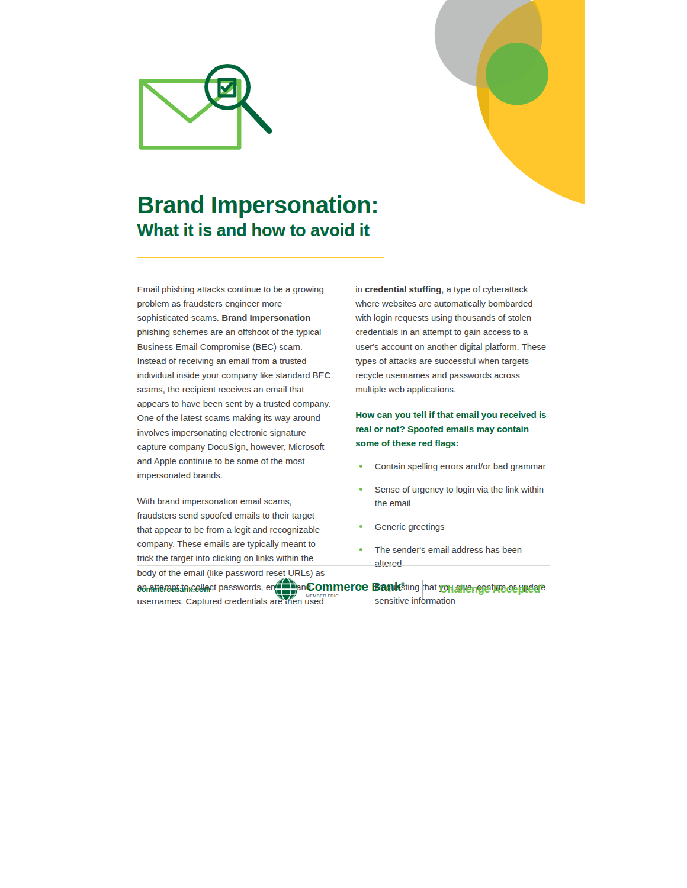Brand Impersonation: What it is and how to avoid it
Email phishing attacks continue to be a growing problem as fraudsters engineer more sophisticated scams. Brand Impersonation phishing schemes are an offshoot of the typical Business Email Compromise (BEC) scam. Instead of receiving an email from a trusted individual inside your company like standard BEC scams, the recipient receives an email that appears to have been sent by a trusted company. One of the latest scams making its way around involves impersonating electronic signature capture company DocuSign, however, Microsoft and Apple continue to be some of the most impersonated brands.
With brand impersonation email scams, fraudsters send spoofed emails to their target that appear to be from a legit and recognizable company. These emails are typically meant to trick the target into clicking on links within the body of the email (like password reset URLs) as an attempt to collect passwords, emails, and usernames. Captured credentials are then used
in credential stuffing, a type of cyberattack where websites are automatically bombarded with login requests using thousands of stolen credentials in an attempt to gain access to a user's account on another digital platform. These types of attacks are successful when targets recycle usernames and passwords across multiple web applications.
How can you tell if that email you received is real or not? Spoofed emails may contain some of these red flags:
Contain spelling errors and/or bad grammar
Sense of urgency to login via the link within the email
Generic greetings
The sender's email address has been altered
Requesting that you give, confirm or update sensitive information
commercebank.com
Commerce Bank® Member FDIC
Challenge Accepted®